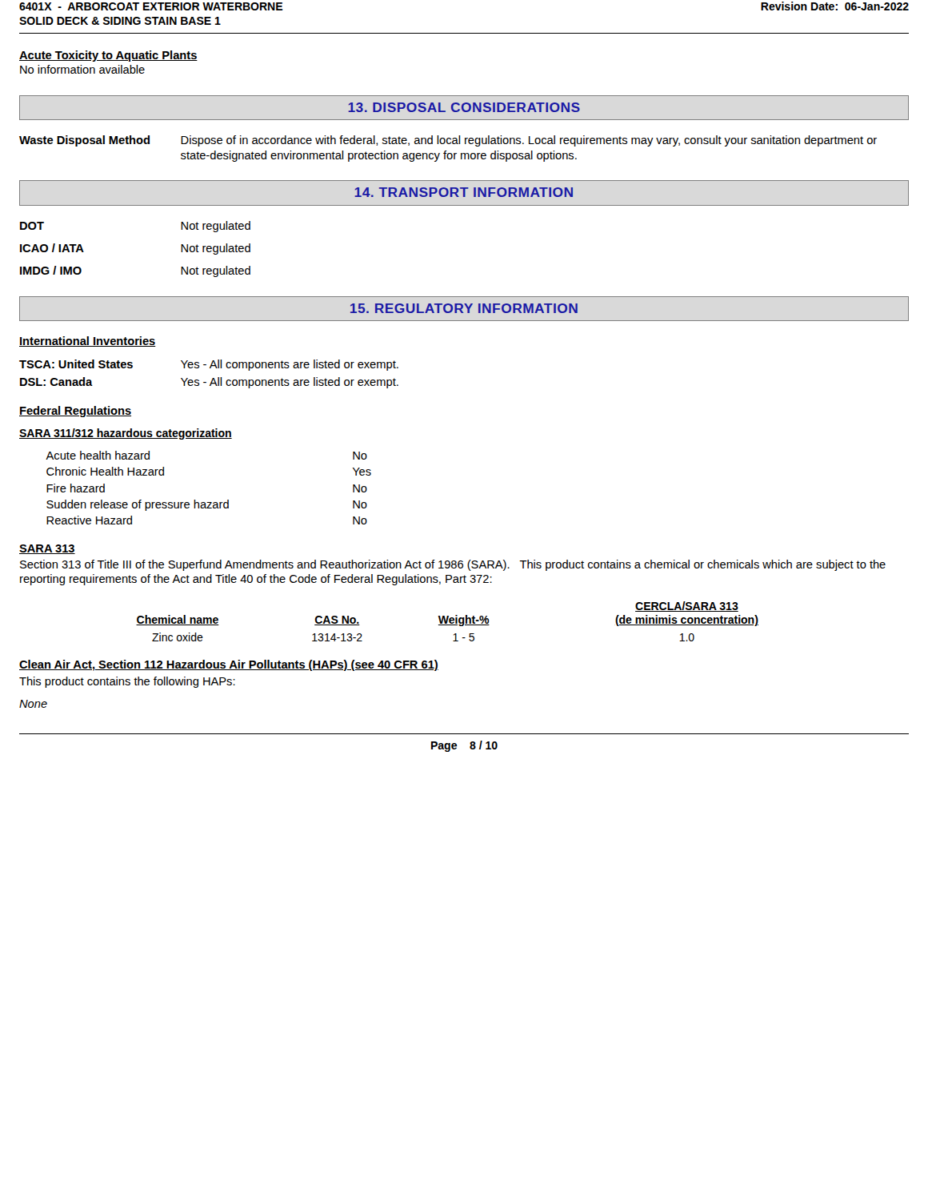6401X - ARBORCOAT EXTERIOR WATERBORNE
SOLID DECK & SIDING STAIN BASE 1
Revision Date: 06-Jan-2022
Acute Toxicity to Aquatic Plants
No information available
13. DISPOSAL CONSIDERATIONS
Waste Disposal Method
Dispose of in accordance with federal, state, and local regulations. Local requirements may vary, consult your sanitation department or state-designated environmental protection agency for more disposal options.
14. TRANSPORT INFORMATION
DOT
Not regulated
ICAO / IATA
Not regulated
IMDG / IMO
Not regulated
15. REGULATORY INFORMATION
International Inventories
TSCA: United States
Yes - All components are listed or exempt.
DSL: Canada
Yes - All components are listed or exempt.
Federal Regulations
SARA 311/312 hazardous categorization
| Acute health hazard | No |
| Chronic Health Hazard | Yes |
| Fire hazard | No |
| Sudden release of pressure hazard | No |
| Reactive Hazard | No |
SARA 313
Section 313 of Title III of the Superfund Amendments and Reauthorization Act of 1986 (SARA). This product contains a chemical or chemicals which are subject to the reporting requirements of the Act and Title 40 of the Code of Federal Regulations, Part 372:
| Chemical name | CAS No. | Weight-% | CERCLA/SARA 313 (de minimis concentration) |
| --- | --- | --- | --- |
| Zinc oxide | 1314-13-2 | 1 - 5 | 1.0 |
Clean Air Act, Section 112 Hazardous Air Pollutants (HAPs) (see 40 CFR 61)
This product contains the following HAPs:
None
Page 8 / 10